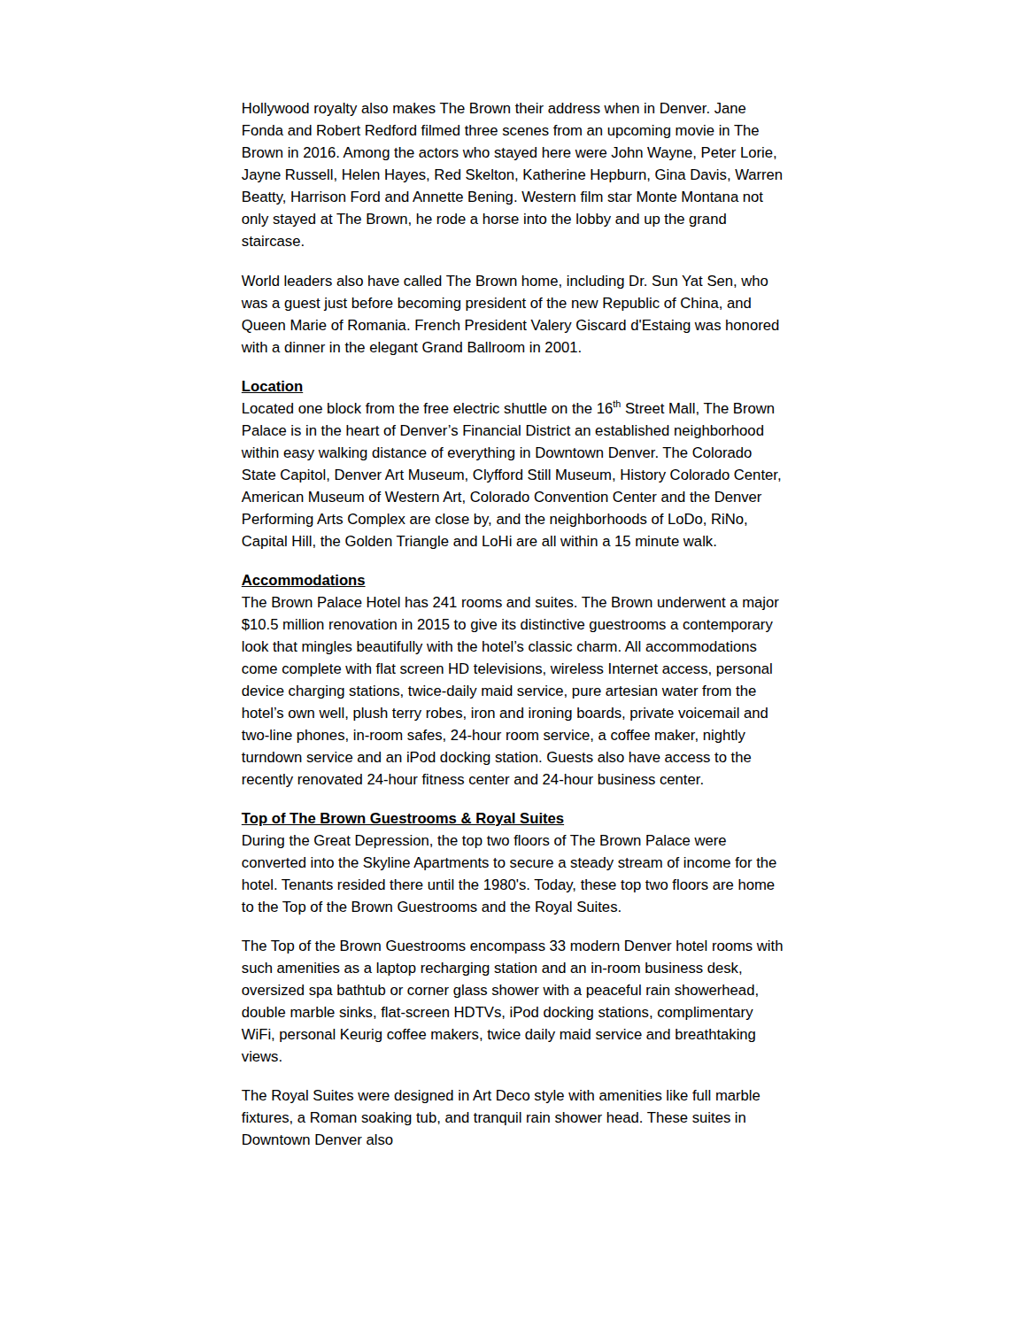Hollywood royalty also makes The Brown their address when in Denver. Jane Fonda and Robert Redford filmed three scenes from an upcoming movie in The Brown in 2016. Among the actors who stayed here were John Wayne, Peter Lorie, Jayne Russell, Helen Hayes, Red Skelton, Katherine Hepburn, Gina Davis, Warren Beatty, Harrison Ford and Annette Bening. Western film star Monte Montana not only stayed at The Brown, he rode a horse into the lobby and up the grand staircase.
World leaders also have called The Brown home, including Dr. Sun Yat Sen, who was a guest just before becoming president of the new Republic of China, and Queen Marie of Romania. French President Valery Giscard d'Estaing was honored with a dinner in the elegant Grand Ballroom in 2001.
Location
Located one block from the free electric shuttle on the 16th Street Mall, The Brown Palace is in the heart of Denver’s Financial District an established neighborhood within easy walking distance of everything in Downtown Denver. The Colorado State Capitol, Denver Art Museum, Clyfford Still Museum, History Colorado Center, American Museum of Western Art, Colorado Convention Center and the Denver Performing Arts Complex are close by, and the neighborhoods of LoDo, RiNo, Capital Hill, the Golden Triangle and LoHi are all within a 15 minute walk.
Accommodations
The Brown Palace Hotel has 241 rooms and suites. The Brown underwent a major $10.5 million renovation in 2015 to give its distinctive guestrooms a contemporary look that mingles beautifully with the hotel’s classic charm. All accommodations come complete with flat screen HD televisions, wireless Internet access, personal device charging stations, twice-daily maid service, pure artesian water from the hotel’s own well, plush terry robes, iron and ironing boards, private voicemail and two-line phones, in-room safes, 24-hour room service, a coffee maker, nightly turndown service and an iPod docking station. Guests also have access to the recently renovated 24-hour fitness center and 24-hour business center.
Top of The Brown Guestrooms & Royal Suites
During the Great Depression, the top two floors of The Brown Palace were converted into the Skyline Apartments to secure a steady stream of income for the hotel. Tenants resided there until the 1980's. Today, these top two floors are home to the Top of the Brown Guestrooms and the Royal Suites.
The Top of the Brown Guestrooms encompass 33 modern Denver hotel rooms with such amenities as a laptop recharging station and an in-room business desk, oversized spa bathtub or corner glass shower with a peaceful rain showerhead, double marble sinks, flat-screen HDTVs, iPod docking stations, complimentary WiFi, personal Keurig coffee makers, twice daily maid service and breathtaking views.
The Royal Suites were designed in Art Deco style with amenities like full marble fixtures, a Roman soaking tub, and tranquil rain shower head. These suites in Downtown Denver also